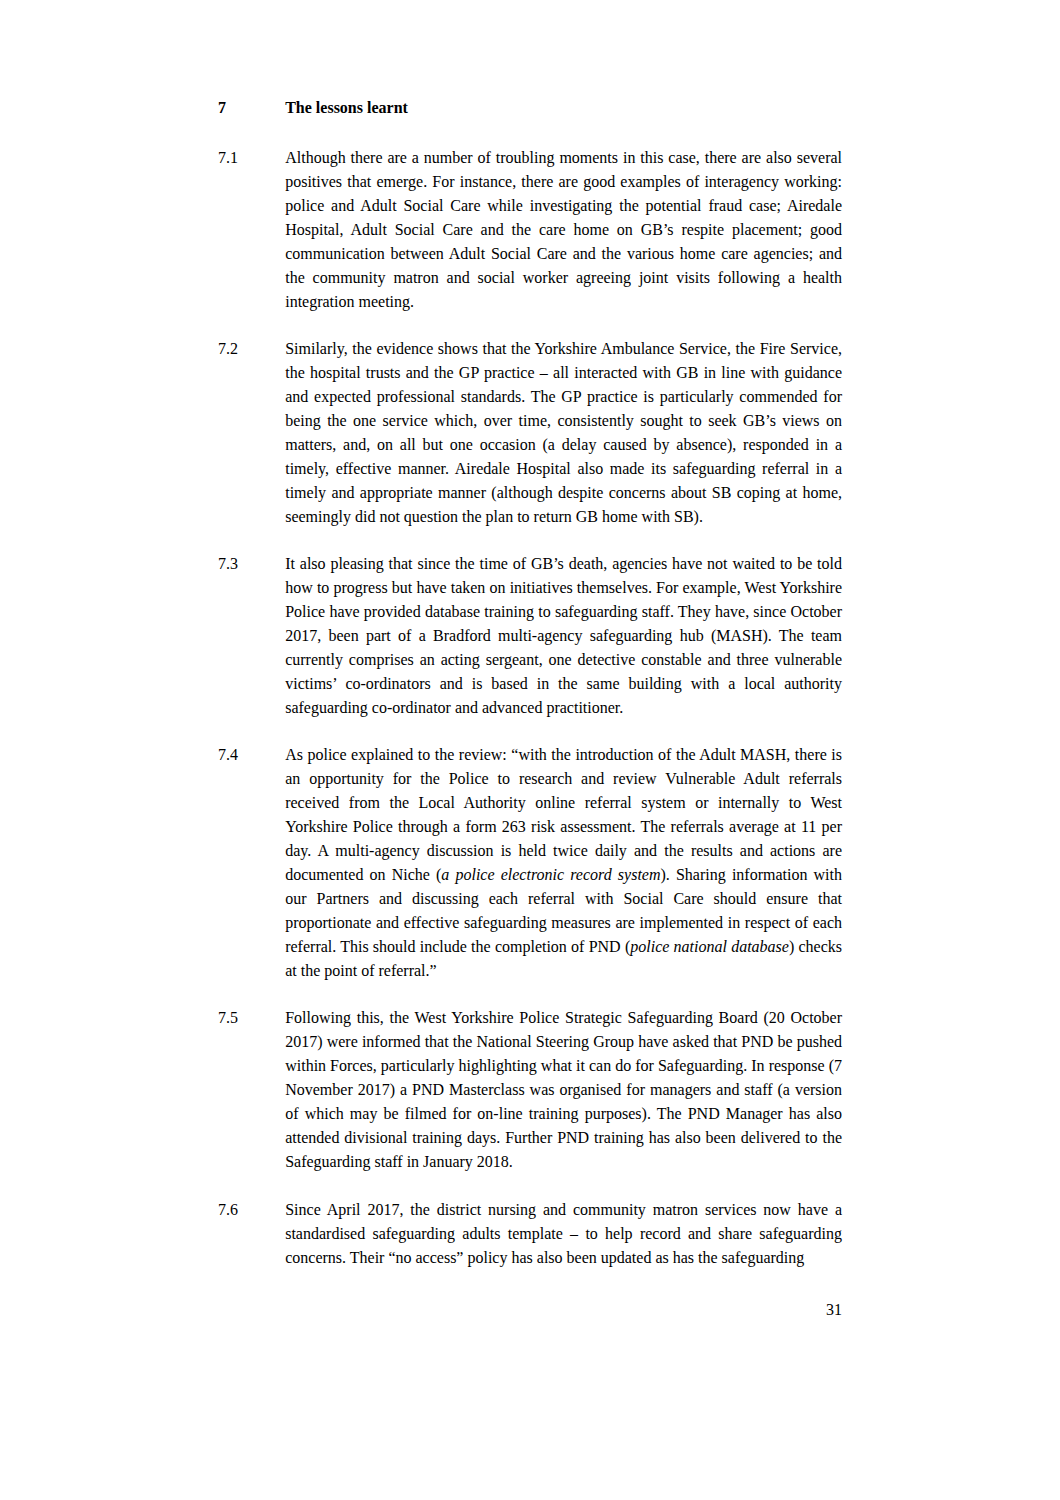7
The lessons learnt
7.1
Although there are a number of troubling moments in this case, there are also several positives that emerge. For instance, there are good examples of interagency working: police and Adult Social Care while investigating the potential fraud case; Airedale Hospital, Adult Social Care and the care home on GB’s respite placement; good communication between Adult Social Care and the various home care agencies; and the community matron and social worker agreeing joint visits following a health integration meeting.
7.2
Similarly, the evidence shows that the Yorkshire Ambulance Service, the Fire Service, the hospital trusts and the GP practice – all interacted with GB in line with guidance and expected professional standards. The GP practice is particularly commended for being the one service which, over time, consistently sought to seek GB’s views on matters, and, on all but one occasion (a delay caused by absence), responded in a timely, effective manner. Airedale Hospital also made its safeguarding referral in a timely and appropriate manner (although despite concerns about SB coping at home, seemingly did not question the plan to return GB home with SB).
7.3
It also pleasing that since the time of GB’s death, agencies have not waited to be told how to progress but have taken on initiatives themselves. For example, West Yorkshire Police have provided database training to safeguarding staff. They have, since October 2017, been part of a Bradford multi-agency safeguarding hub (MASH). The team currently comprises an acting sergeant, one detective constable and three vulnerable victims’ co-ordinators and is based in the same building with a local authority safeguarding co-ordinator and advanced practitioner.
7.4
As police explained to the review: “with the introduction of the Adult MASH, there is an opportunity for the Police to research and review Vulnerable Adult referrals received from the Local Authority online referral system or internally to West Yorkshire Police through a form 263 risk assessment. The referrals average at 11 per day. A multi-agency discussion is held twice daily and the results and actions are documented on Niche (a police electronic record system). Sharing information with our Partners and discussing each referral with Social Care should ensure that proportionate and effective safeguarding measures are implemented in respect of each referral. This should include the completion of PND (police national database) checks at the point of referral.”
7.5
Following this, the West Yorkshire Police Strategic Safeguarding Board (20 October 2017) were informed that the National Steering Group have asked that PND be pushed within Forces, particularly highlighting what it can do for Safeguarding. In response (7 November 2017) a PND Masterclass was organised for managers and staff (a version of which may be filmed for on-line training purposes). The PND Manager has also attended divisional training days. Further PND training has also been delivered to the Safeguarding staff in January 2018.
7.6
Since April 2017, the district nursing and community matron services now have a standardised safeguarding adults template – to help record and share safeguarding concerns. Their “no access” policy has also been updated as has the safeguarding
31